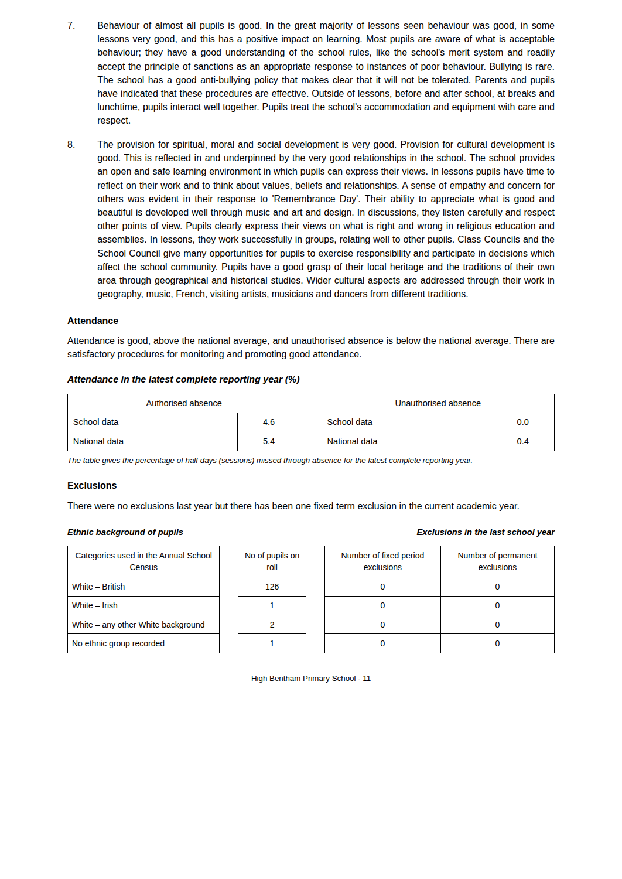7. Behaviour of almost all pupils is good. In the great majority of lessons seen behaviour was good, in some lessons very good, and this has a positive impact on learning. Most pupils are aware of what is acceptable behaviour; they have a good understanding of the school rules, like the school's merit system and readily accept the principle of sanctions as an appropriate response to instances of poor behaviour. Bullying is rare. The school has a good anti-bullying policy that makes clear that it will not be tolerated. Parents and pupils have indicated that these procedures are effective. Outside of lessons, before and after school, at breaks and lunchtime, pupils interact well together. Pupils treat the school's accommodation and equipment with care and respect.
8. The provision for spiritual, moral and social development is very good. Provision for cultural development is good. This is reflected in and underpinned by the very good relationships in the school. The school provides an open and safe learning environment in which pupils can express their views. In lessons pupils have time to reflect on their work and to think about values, beliefs and relationships. A sense of empathy and concern for others was evident in their response to 'Remembrance Day'. Their ability to appreciate what is good and beautiful is developed well through music and art and design. In discussions, they listen carefully and respect other points of view. Pupils clearly express their views on what is right and wrong in religious education and assemblies. In lessons, they work successfully in groups, relating well to other pupils. Class Councils and the School Council give many opportunities for pupils to exercise responsibility and participate in decisions which affect the school community. Pupils have a good grasp of their local heritage and the traditions of their own area through geographical and historical studies. Wider cultural aspects are addressed through their work in geography, music, French, visiting artists, musicians and dancers from different traditions.
Attendance
Attendance is good, above the national average, and unauthorised absence is below the national average. There are satisfactory procedures for monitoring and promoting good attendance.
Attendance in the latest complete reporting year (%)
| Authorised absence |
| --- |
| School data | 4.6 |
| National data | 5.4 |
| Unauthorised absence |
| --- |
| School data | 0.0 |
| National data | 0.4 |
The table gives the percentage of half days (sessions) missed through absence for the latest complete reporting year.
Exclusions
There were no exclusions last year but there has been one fixed term exclusion in the current academic year.
Ethnic background of pupils Exclusions in the last school year
| Categories used in the Annual School Census | | No of pupils on roll | | Number of fixed period exclusions | Number of permanent exclusions |
| White – British | | 126 | | 0 | 0 |
| White – Irish | | 1 | | 0 | 0 |
| White – any other White background | | 2 | | 0 | 0 |
| No ethnic group recorded | | 1 | | 0 | 0 |
High Bentham Primary School - 11